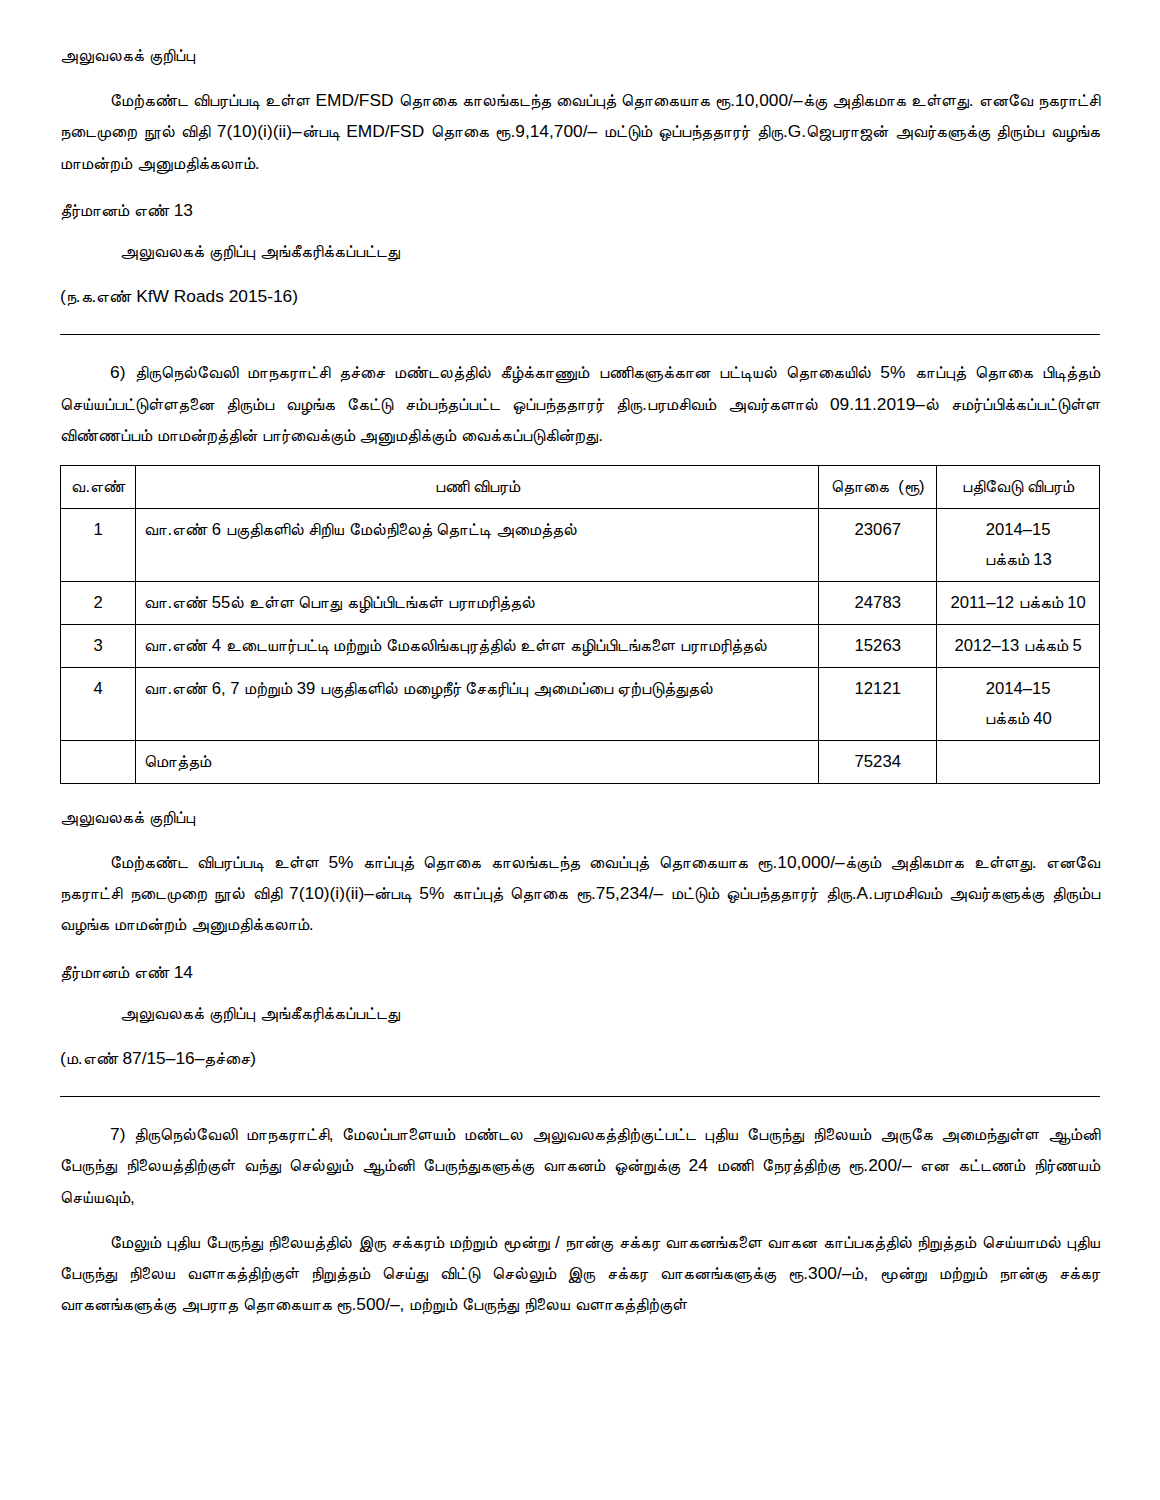அலுவலகக் குறிப்பு
மேற்கண்ட விபரப்படி உள்ள EMD/FSD தொகை காலங்கடந்த வைப்புத் தொகையாக ரூ.10,000/–க்கு அதிகமாக உள்ளது. எனவே நகராட்சி நடைமுறை நூல் விதி 7(10)(i)(ii)–ன்படி EMD/FSD தொகை ரூ.9,14,700/– மட்டும் ஒப்பந்ததாரர் திரு.G.ஜெபராஜன் அவர்களுக்கு திரும்ப வழங்க மாமன்றம் அனுமதிக்கலாம்.
தீர்மானம் எண் 13
அலுவலகக் குறிப்பு அங்கீகரிக்கப்பட்டது
(ந.க.எண் KfW Roads 2015-16)
6) திருநெல்வேலி மாநகராட்சி தச்சை மண்டலத்தில் கீழ்க்காணும் பணிகளுக்கான பட்டியல் தொகையில் 5% காப்புத் தொகை பிடித்தம் செய்யப்பட்டுள்ளதனை திரும்ப வழங்க கேட்டு சம்பந்தப்பட்ட ஒப்பந்ததாரர் திரு.பரமசிவம் அவர்களால் 09.11.2019–ல் சமர்ப்பிக்கப்பட்டுள்ள விண்ணப்பம் மாமன்றத்தின் பார்வைக்கும் அனுமதிக்கும் வைக்கப்படுகின்றது.
| வ.எண் | பணி விபரம் | தொகை (ரூ) | பதிவேடு விபரம் |
| --- | --- | --- | --- |
| 1 | வா.எண் 6 பகுதிகளில் சிறிய மேல்நிலைத் தொட்டி அமைத்தல் | 23067 | 2014–15 பக்கம் 13 |
| 2 | வா.எண் 55ல் உள்ள பொது கழிப்பிடங்கள் பராமரித்தல் | 24783 | 2011–12 பக்கம் 10 |
| 3 | வா.எண் 4 உடையார்பட்டி மற்றும் மேகலிங்கபுரத்தில் உள்ள கழிப்பிடங்களை பராமரித்தல் | 15263 | 2012–13 பக்கம் 5 |
| 4 | வா.எண் 6, 7 மற்றும் 39 பகுதிகளில் மழைநீர் சேகரிப்பு அமைப்பை ஏற்படுத்துதல் | 12121 | 2014–15 பக்கம் 40 |
| | மொத்தம் | 75234 | |
அலுவலகக் குறிப்பு
மேற்கண்ட விபரப்படி உள்ள 5% காப்புத் தொகை காலங்கடந்த வைப்புத் தொகையாக ரூ.10,000/–க்கும் அதிகமாக உள்ளது. எனவே நகராட்சி நடைமுறை நூல் விதி 7(10)(i)(ii)–ன்படி 5% காப்புத் தொகை ரூ.75,234/– மட்டும் ஒப்பந்ததாரர் திரு.A.பரமசிவம் அவர்களுக்கு திரும்ப வழங்க மாமன்றம் அனுமதிக்கலாம்.
தீர்மானம் எண் 14
அலுவலகக் குறிப்பு அங்கீகரிக்கப்பட்டது
(ம.எண் 87/15–16–தச்சை)
7) திருநெல்வேலி மாநகராட்சி, மேலப்பாளையம் மண்டல அலுவலகத்திற்குட்பட்ட புதிய பேருந்து நிலையம் அருகே அமைந்துள்ள ஆம்னி பேருந்து நிலையத்திற்குள் வந்து செல்லும் ஆம்னி பேருந்துகளுக்கு வாகனம் ஒன்றுக்கு 24 மணி நேரத்திற்கு ரூ.200/– என கட்டணம் நிர்ணயம் செய்யவும்,
மேலும் புதிய பேருந்து நிலையத்தில் இரு சக்கரம் மற்றும் மூன்று / நான்கு சக்கர வாகனங்களை வாகன காப்பகத்தில் நிறுத்தம் செய்யாமல் புதிய பேருந்து நிலைய வளாகத்திற்குள் நிறுத்தம் செய்து விட்டு செல்லும் இரு சக்கர வாகனங்களுக்கு ரூ.300/–ம், மூன்று மற்றும் நான்கு சக்கர வாகனங்களுக்கு அபராத தொகையாக ரூ.500/–, மற்றும் பேருந்து நிலைய வளாகத்திற்குள்